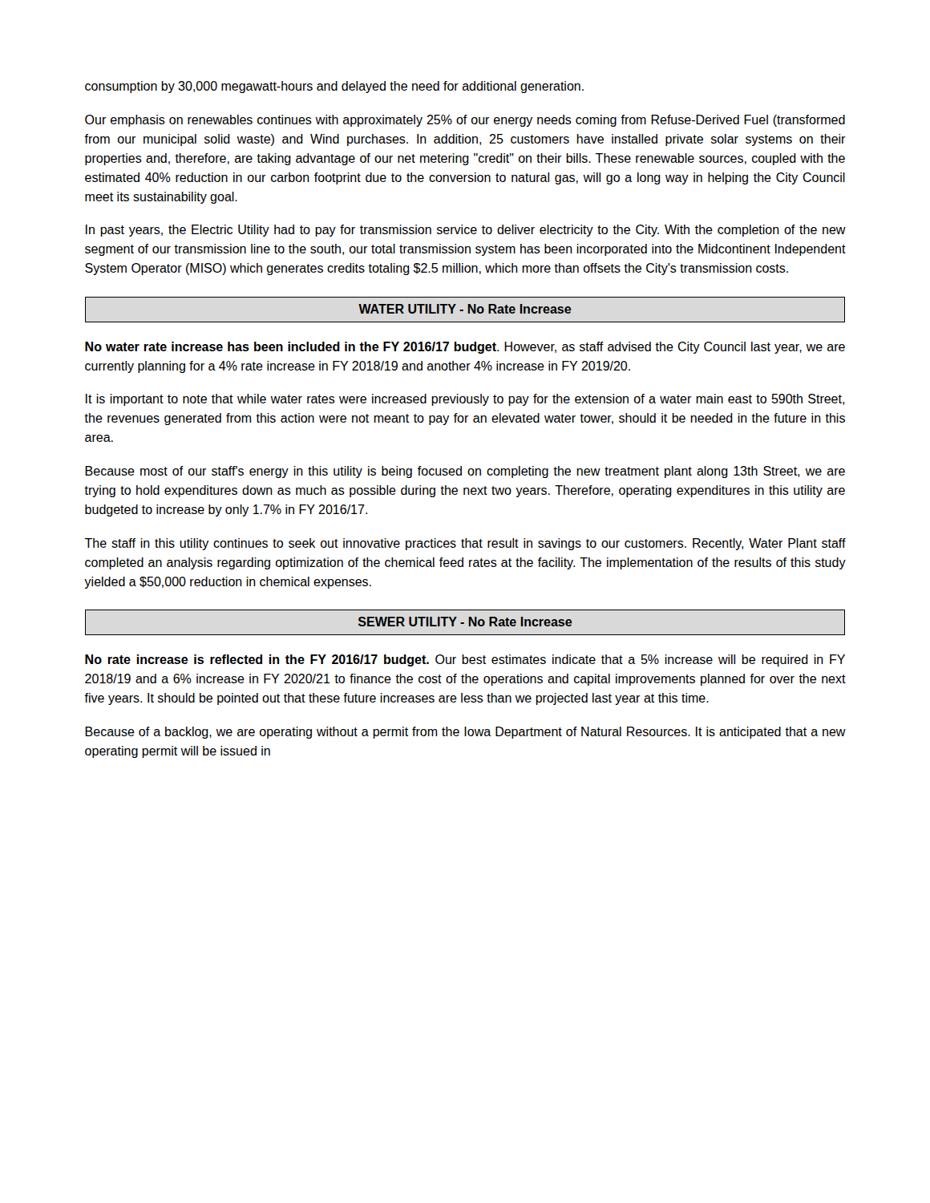consumption by 30,000 megawatt-hours and delayed the need for additional generation.
Our emphasis on renewables continues with approximately 25% of our energy needs coming from Refuse-Derived Fuel (transformed from our municipal solid waste) and Wind purchases. In addition, 25 customers have installed private solar systems on their properties and, therefore, are taking advantage of our net metering "credit" on their bills. These renewable sources, coupled with the estimated 40% reduction in our carbon footprint due to the conversion to natural gas, will go a long way in helping the City Council meet its sustainability goal.
In past years, the Electric Utility had to pay for transmission service to deliver electricity to the City. With the completion of the new segment of our transmission line to the south, our total transmission system has been incorporated into the Midcontinent Independent System Operator (MISO) which generates credits totaling $2.5 million, which more than offsets the City's transmission costs.
WATER UTILITY - No Rate Increase
No water rate increase has been included in the FY 2016/17 budget. However, as staff advised the City Council last year, we are currently planning for a 4% rate increase in FY 2018/19 and another 4% increase in FY 2019/20.
It is important to note that while water rates were increased previously to pay for the extension of a water main east to 590th Street, the revenues generated from this action were not meant to pay for an elevated water tower, should it be needed in the future in this area.
Because most of our staff's energy in this utility is being focused on completing the new treatment plant along 13th Street, we are trying to hold expenditures down as much as possible during the next two years. Therefore, operating expenditures in this utility are budgeted to increase by only 1.7% in FY 2016/17.
The staff in this utility continues to seek out innovative practices that result in savings to our customers. Recently, Water Plant staff completed an analysis regarding optimization of the chemical feed rates at the facility. The implementation of the results of this study yielded a $50,000 reduction in chemical expenses.
SEWER UTILITY - No Rate Increase
No rate increase is reflected in the FY 2016/17 budget. Our best estimates indicate that a 5% increase will be required in FY 2018/19 and a 6% increase in FY 2020/21 to finance the cost of the operations and capital improvements planned for over the next five years. It should be pointed out that these future increases are less than we projected last year at this time.
Because of a backlog, we are operating without a permit from the Iowa Department of Natural Resources. It is anticipated that a new operating permit will be issued in